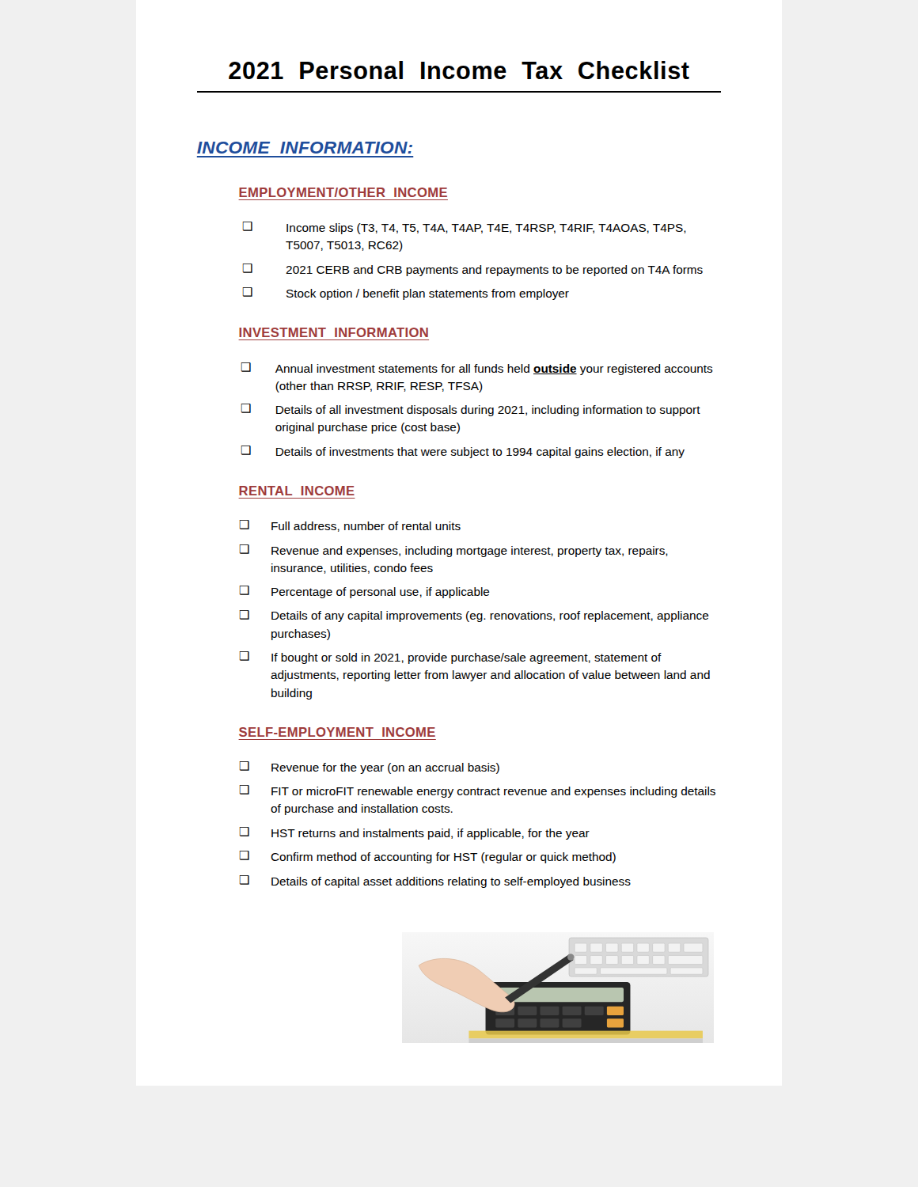2021 Personal Income Tax Checklist
INCOME INFORMATION:
EMPLOYMENT/OTHER INCOME
Income slips (T3, T4, T5, T4A, T4AP, T4E, T4RSP, T4RIF, T4AOAS, T4PS, T5007, T5013, RC62)
2021 CERB and CRB payments and repayments to be reported on T4A forms
Stock option / benefit plan statements from employer
INVESTMENT INFORMATION
Annual investment statements for all funds held outside your registered accounts (other than RRSP, RRIF, RESP, TFSA)
Details of all investment disposals during 2021, including information to support original purchase price (cost base)
Details of investments that were subject to 1994 capital gains election, if any
RENTAL INCOME
Full address, number of rental units
Revenue and expenses, including mortgage interest, property tax, repairs, insurance, utilities, condo fees
Percentage of personal use, if applicable
Details of any capital improvements (eg. renovations, roof replacement, appliance purchases)
If bought or sold in 2021, provide purchase/sale agreement, statement of adjustments, reporting letter from lawyer and allocation of value between land and building
SELF-EMPLOYMENT INCOME
Revenue for the year (on an accrual basis)
FIT or microFIT renewable energy contract revenue and expenses including details of purchase and installation costs.
HST returns and instalments paid, if applicable, for the year
Confirm method of accounting for HST (regular or quick method)
Details of capital asset additions relating to self-employed business